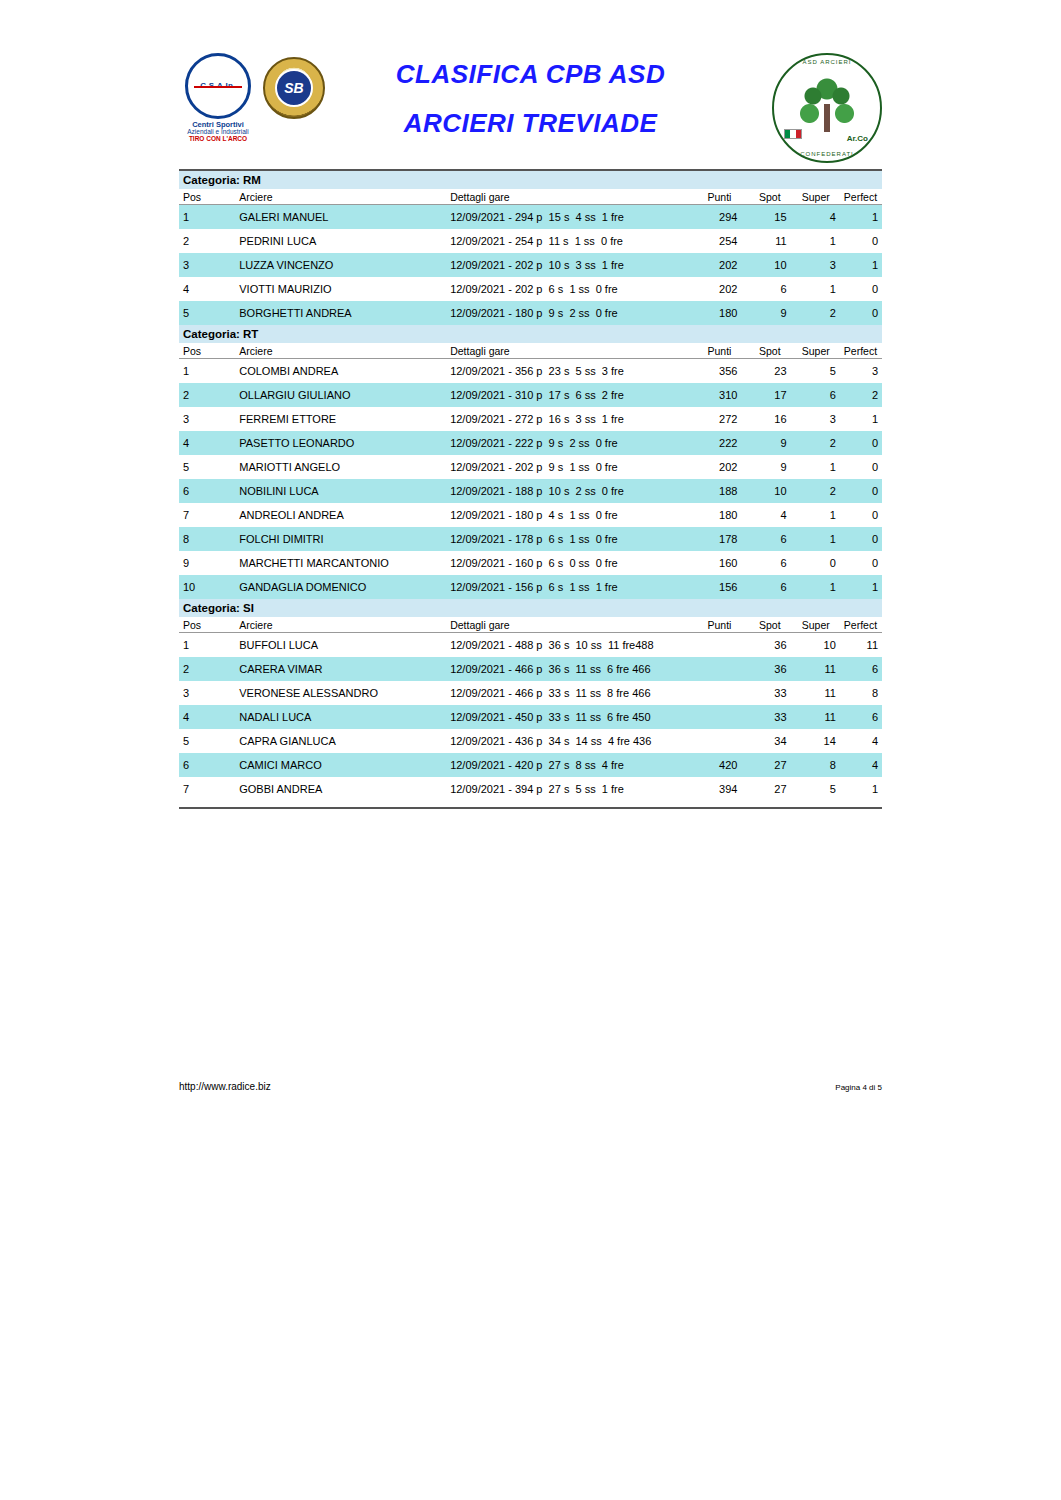Centri Sportivi
Aziendali e Industriali
TIRO CON L'ARCO
CLASIFICA CPB ASD
ARCIERI TREVIADE
ASD ARCIERI CONFEDERATI
Ar.Co
| Categoria: RM |
| Pos | Arciere | Dettagli gare | Punti | Spot | Super | Perfect |
| 1 | GALERI MANUEL | 12/09/2021 - 294 p 15 s 4 ss 1 fre | 294 | 15 | 4 | 1 |
| 2 | PEDRINI LUCA | 12/09/2021 - 254 p 11 s 1 ss 0 fre | 254 | 11 | 1 | 0 |
| 3 | LUZZA VINCENZO | 12/09/2021 - 202 p 10 s 3 ss 1 fre | 202 | 10 | 3 | 1 |
| 4 | VIOTTI MAURIZIO | 12/09/2021 - 202 p 6 s 1 ss 0 fre | 202 | 6 | 1 | 0 |
| 5 | BORGHETTI ANDREA | 12/09/2021 - 180 p 9 s 2 ss 0 fre | 180 | 9 | 2 | 0 |
| Categoria: RT |
| Pos | Arciere | Dettagli gare | Punti | Spot | Super | Perfect |
| 1 | COLOMBI ANDREA | 12/09/2021 - 356 p 23 s 5 ss 3 fre | 356 | 23 | 5 | 3 |
| 2 | OLLARGIU GIULIANO | 12/09/2021 - 310 p 17 s 6 ss 2 fre | 310 | 17 | 6 | 2 |
| 3 | FERREMI ETTORE | 12/09/2021 - 272 p 16 s 3 ss 1 fre | 272 | 16 | 3 | 1 |
| 4 | PASETTO LEONARDO | 12/09/2021 - 222 p 9 s 2 ss 0 fre | 222 | 9 | 2 | 0 |
| 5 | MARIOTTI ANGELO | 12/09/2021 - 202 p 9 s 1 ss 0 fre | 202 | 9 | 1 | 0 |
| 6 | NOBILINI LUCA | 12/09/2021 - 188 p 10 s 2 ss 0 fre | 188 | 10 | 2 | 0 |
| 7 | ANDREOLI ANDREA | 12/09/2021 - 180 p 4 s 1 ss 0 fre | 180 | 4 | 1 | 0 |
| 8 | FOLCHI DIMITRI | 12/09/2021 - 178 p 6 s 1 ss 0 fre | 178 | 6 | 1 | 0 |
| 9 | MARCHETTI MARCANTONIO | 12/09/2021 - 160 p 6 s 0 ss 0 fre | 160 | 6 | 0 | 0 |
| 10 | GANDAGLIA DOMENICO | 12/09/2021 - 156 p 6 s 1 ss 1 fre | 156 | 6 | 1 | 1 |
| Categoria: SI |
| Pos | Arciere | Dettagli gare | Punti | Spot | Super | Perfect |
| 1 | BUFFOLI LUCA | 12/09/2021 - 488 p 36 s 10 ss 11 fre488 | | 36 | 10 | 11 |
| 2 | CARERA VIMAR | 12/09/2021 - 466 p 36 s 11 ss 6 fre 466 | | 36 | 11 | 6 |
| 3 | VERONESE ALESSANDRO | 12/09/2021 - 466 p 33 s 11 ss 8 fre 466 | | 33 | 11 | 8 |
| 4 | NADALI LUCA | 12/09/2021 - 450 p 33 s 11 ss 6 fre 450 | | 33 | 11 | 6 |
| 5 | CAPRA GIANLUCA | 12/09/2021 - 436 p 34 s 14 ss 4 fre 436 | | 34 | 14 | 4 |
| 6 | CAMICI MARCO | 12/09/2021 - 420 p 27 s 8 ss 4 fre | 420 | 27 | 8 | 4 |
| 7 | GOBBI ANDREA | 12/09/2021 - 394 p 27 s 5 ss 1 fre | 394 | 27 | 5 | 1 |
http://www.radice.biz
Pagina 4 di 5